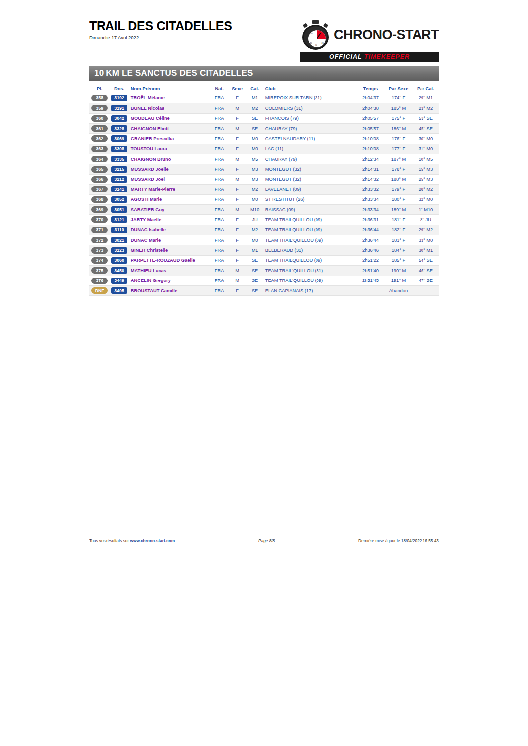TRAIL DES CITADELLES
Dimanche 17 Avril 2022
50 40 30 20
CHRONO-START
OFFICIAL TIMEKEEPER
10 KM LE SANCTUS DES CITADELLES
| Pl. | Dos. | Nom-Prénom | Nat. | Sexe | Cat. | Club | Temps | Par Sexe | Par Cat. |
| --- | --- | --- | --- | --- | --- | --- | --- | --- | --- |
| 358 | 3192 | TROËL Mélanie | FRA | F | M1 | MIREPOIX SUR TARN (31) | 2h04'37 | 174° F | 29° M1 |
| 359 | 3191 | BUNEL Nicolas | FRA | M | M2 | COLOMIERS (31) | 2h04'38 | 185° M | 23° M2 |
| 360 | 3042 | GOUDEAU Céline | FRA | F | SE | FRANCOIS (79) | 2h05'57 | 175° F | 53° SE |
| 361 | 3328 | CHAIGNON Eliott | FRA | M | SE | CHAURAY (79) | 2h05'57 | 186° M | 45° SE |
| 362 | 3069 | GRANIER Prescillia | FRA | F | M0 | CASTELNAUDARY (11) | 2h10'08 | 176° F | 30° M0 |
| 363 | 3308 | TOUSTOU Laura | FRA | F | M0 | LAC (11) | 2h10'08 | 177° F | 31° M0 |
| 364 | 3335 | CHAIGNON Bruno | FRA | M | M5 | CHAURAY (79) | 2h12'34 | 187° M | 10° M5 |
| 365 | 3215 | MUSSARD Joelle | FRA | F | M3 | MONTEGUT (32) | 2h14'31 | 178° F | 15° M3 |
| 366 | 3212 | MUSSARD Joel | FRA | M | M3 | MONTEGUT (32) | 2h14'32 | 188° M | 25° M3 |
| 367 | 3141 | MARTY Marie-Pierre | FRA | F | M2 | LAVELANET (09) | 2h33'32 | 179° F | 28° M2 |
| 368 | 3052 | AGOSTI Marie | FRA | F | M0 | ST RESTITUT (26) | 2h33'34 | 180° F | 32° M0 |
| 369 | 3051 | SABATIER Guy | FRA | M | M10 | RAISSAC (09) | 2h33'34 | 189° M | 1° M10 |
| 370 | 3121 | JARTY Maelle | FRA | F | JU | TEAM TRAILQUILLOU (09) | 2h36'31 | 181° F | 8° JU |
| 371 | 3110 | DUNAC Isabelle | FRA | F | M2 | TEAM TRAILQUILLOU (09) | 2h36'44 | 182° F | 29° M2 |
| 372 | 3021 | DUNAC Marie | FRA | F | M0 | TEAM TRAIL'QUILLOU (09) | 2h36'44 | 183° F | 33° M0 |
| 373 | 3123 | GINER Christelle | FRA | F | M1 | BELBERAUD (31) | 2h36'46 | 184° F | 30° M1 |
| 374 | 3060 | PARPETTE-ROUZAUD Gaelle | FRA | F | SE | TEAM TRAILQUILLOU (09) | 2h51'22 | 185° F | 54° SE |
| 375 | 3450 | MATHIEU Lucas | FRA | M | SE | TEAM TRAIL'QUILLOU (31) | 2h51'40 | 190° M | 46° SE |
| 376 | 3449 | ANCELIN Gregory | FRA | M | SE | TEAM TRAIL'QUILLOU (09) | 2h51'45 | 191° M | 47° SE |
| DNF | 3495 | BROUSTAUT Camille | FRA | F | SE | ELAN CAPIANAIS (17) | - | Abandon | |
Tous vos résultats sur www.chrono-start.com
Page 8/8
Dernière mise à jour le 18/04/2022 16:55:43